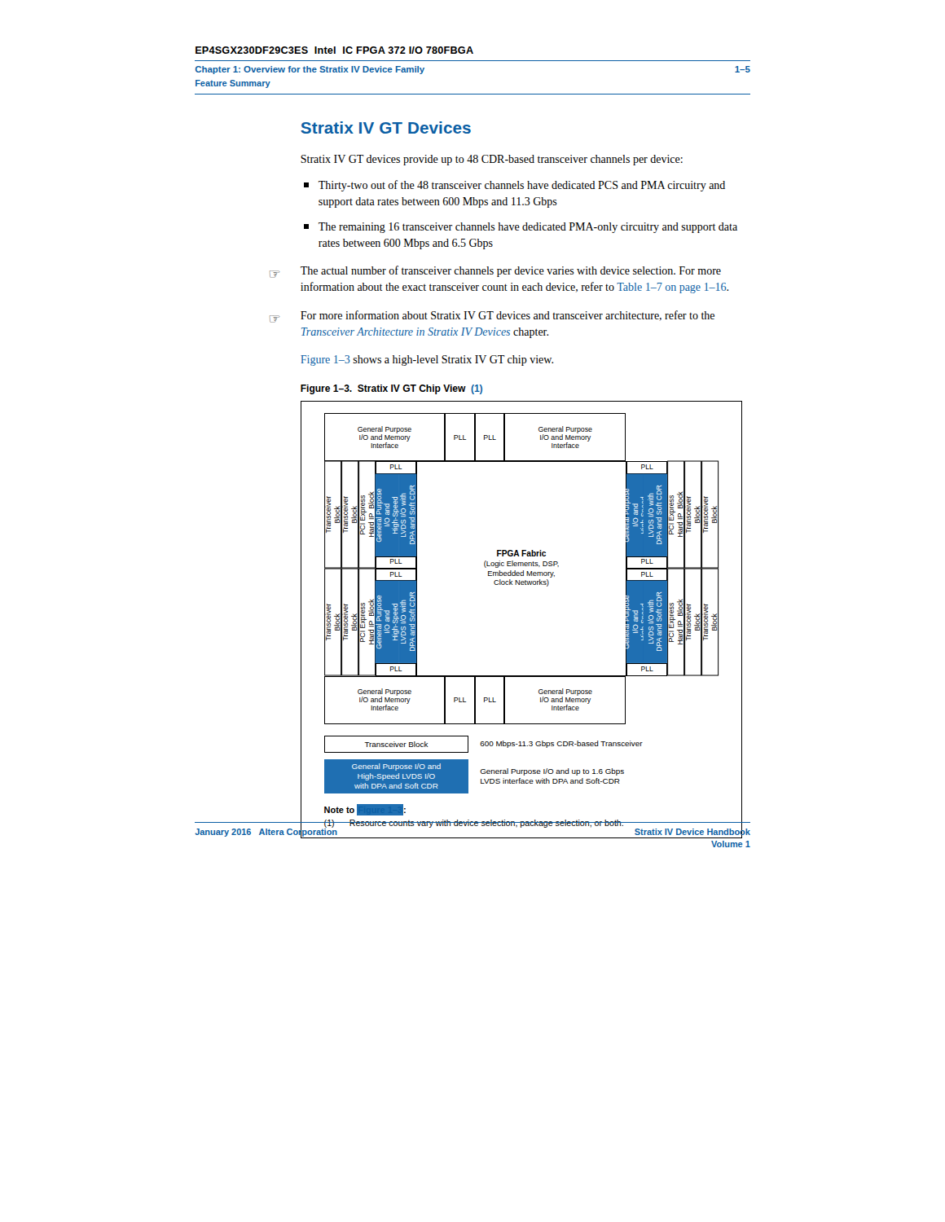EP4SGX230DF29C3ES Intel IC FPGA 372 I/O 780FBGA
Chapter 1: Overview for the Stratix IV Device Family
1–5
Feature Summary
Stratix IV GT Devices
Stratix IV GT devices provide up to 48 CDR-based transceiver channels per device:
Thirty-two out of the 48 transceiver channels have dedicated PCS and PMA circuitry and support data rates between 600 Mbps and 11.3 Gbps
The remaining 16 transceiver channels have dedicated PMA-only circuitry and support data rates between 600 Mbps and 6.5 Gbps
☞
The actual number of transceiver channels per device varies with device selection. For more information about the exact transceiver count in each device, refer to Table 1–7 on page 1–16.
☞
For more information about Stratix IV GT devices and transceiver architecture, refer to the Transceiver Architecture in Stratix IV Devices chapter.
Figure 1–3 shows a high-level Stratix IV GT chip view.
Figure 1–3. Stratix IV GT Chip View (1)
General Purpose
I/O and Memory
Interface
PLL
PLL
General Purpose
I/O and Memory
Interface
Transceiver
Block
Transceiver
Block
PCI Express
Hard IP Block
PLL
FPGA Fabric
(Logic Elements, DSP,
Embedded Memory,
Clock Networks)
PLL
PCI Express
Hard IP Block
Transceiver
Block
Transceiver
Block
General Purpose
I/O and
High-Speed
LVDS I/O with
DPA and Soft CDR
General Purpose
I/O and
High-Speed
LVDS I/O with
DPA and Soft CDR
PLL
PLL
Transceiver
Block
Transceiver
Block
PCI Express
Hard IP Block
PLL
PLL
PCI Express
Hard IP Block
Transceiver
Block
Transceiver
Block
General Purpose
I/O and
High-Speed
LVDS I/O with
DPA and Soft CDR
General Purpose
I/O and
High-Speed
LVDS I/O with
DPA and Soft CDR
PLL
PLL
General Purpose
I/O and Memory
Interface
PLL
PLL
General Purpose
I/O and Memory
Interface
Transceiver Block
600 Mbps-11.3 Gbps CDR-based Transceiver
General Purpose I/O and
High-Speed LVDS I/O
with DPA and Soft CDR
General Purpose I/O and up to 1.6 Gbps
LVDS interface with DPA and Soft-CDR
Note to Figure 1–3:
(1)
Resource counts vary with device selection, package selection, or both.
January 2016 Altera Corporation
Stratix IV Device Handbook
Volume 1